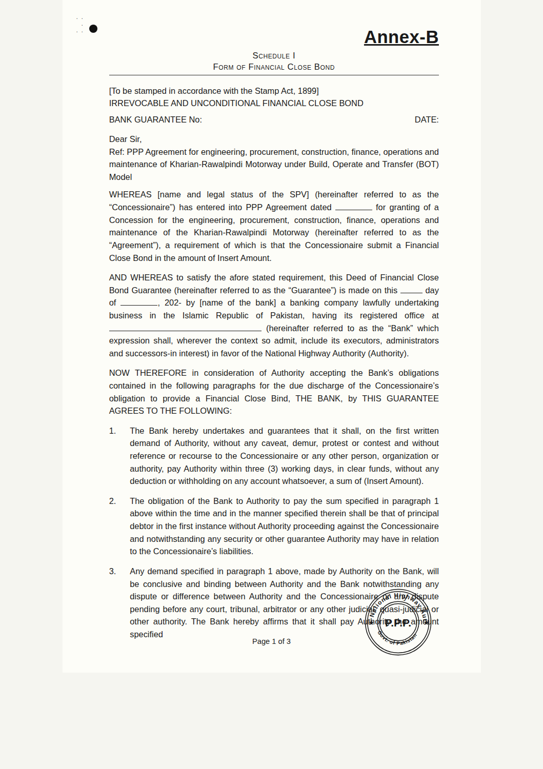. .
.
. .
Annex-B
Schedule I
Form of Financial Close Bond
[To be stamped in accordance with the Stamp Act, 1899]
IRREVOCABLE AND UNCONDITIONAL FINANCIAL CLOSE BOND
BANK GUARANTEE No: DATE:
Dear Sir,
Ref: PPP Agreement for engineering, procurement, construction, finance, operations and maintenance of Kharian-Rawalpindi Motorway under Build, Operate and Transfer (BOT) Model
WHEREAS [name and legal status of the SPV] (hereinafter referred to as the “Concessionaire”) has entered into PPP Agreement dated for granting of a Concession for the engineering, procurement, construction, finance, operations and maintenance of the Kharian-Rawalpindi Motorway (hereinafter referred to as the “Agreement”), a requirement of which is that the Concessionaire submit a Financial Close Bond in the amount of Insert Amount.
AND WHEREAS to satisfy the afore stated requirement, this Deed of Financial Close Bond Guarantee (hereinafter referred to as the “Guarantee”) is made on this day of , 202- by [name of the bank] a banking company lawfully undertaking business in the Islamic Republic of Pakistan, having its registered office at (hereinafter referred to as the “Bank” which expression shall, wherever the context so admit, include its executors, administrators and successors-in interest) in favor of the National Highway Authority (Authority).
NOW THEREFORE in consideration of Authority accepting the Bank’s obligations contained in the following paragraphs for the due discharge of the Concessionaire’s obligation to provide a Financial Close Bind, THE BANK, by THIS GUARANTEE AGREES TO THE FOLLOWING:
1.
The Bank hereby undertakes and guarantees that it shall, on the first written demand of Authority, without any caveat, demur, protest or contest and without reference or recourse to the Concessionaire or any other person, organization or authority, pay Authority within three (3) working days, in clear funds, without any deduction or withholding on any account whatsoever, a sum of (Insert Amount).
2.
The obligation of the Bank to Authority to pay the sum specified in paragraph 1 above within the time and in the manner specified therein shall be that of principal debtor in the first instance without Authority proceeding against the Concessionaire and notwithstanding any security or other guarantee Authority may have in relation to the Concessionaire’s liabilities.
3.
Any demand specified in paragraph 1 above, made by Authority on the Bank, will be conclusive and binding between Authority and the Bank notwithstanding any dispute or difference between Authority and the Concessionaire or any dispute pending before any court, tribunal, arbitrator or any other judicial, quasi-judicial or other authority. The Bank hereby affirms that it shall pay Authority the amount specified
Page 1 of 3
National Highway Authority Govt. of Pakistan P.P.P. ★ ★